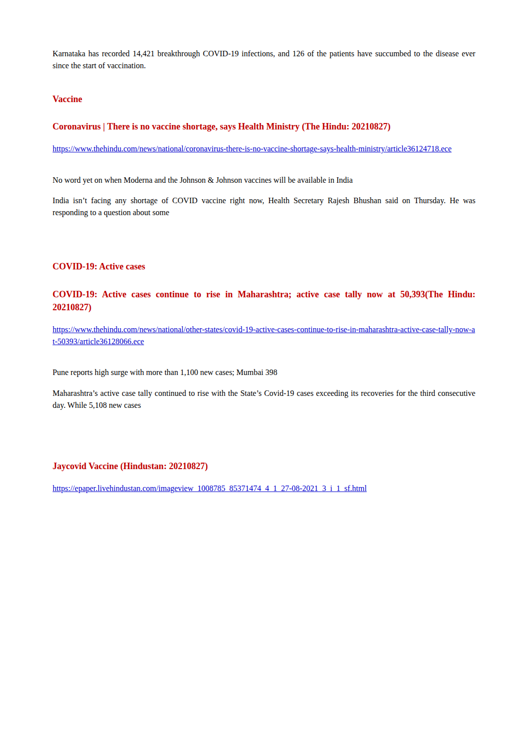Karnataka has recorded 14,421 breakthrough COVID-19 infections, and 126 of the patients have succumbed to the disease ever since the start of vaccination.
Vaccine
Coronavirus | There is no vaccine shortage, says Health Ministry (The Hindu: 20210827)
https://www.thehindu.com/news/national/coronavirus-there-is-no-vaccine-shortage-says-health-ministry/article36124718.ece
No word yet on when Moderna and the Johnson & Johnson vaccines will be available in India
India isn’t facing any shortage of COVID vaccine right now, Health Secretary Rajesh Bhushan said on Thursday. He was responding to a question about some
COVID-19: Active cases
COVID-19: Active cases continue to rise in Maharashtra; active case tally now at 50,393(The Hindu: 20210827)
https://www.thehindu.com/news/national/other-states/covid-19-active-cases-continue-to-rise-in-maharashtra-active-case-tally-now-at-50393/article36128066.ece
Pune reports high surge with more than 1,100 new cases; Mumbai 398
Maharashtra’s active case tally continued to rise with the State’s Covid-19 cases exceeding its recoveries for the third consecutive day. While 5,108 new cases
Jaycovid Vaccine (Hindustan: 20210827)
https://epaper.livehindustan.com/imageview_1008785_85371474_4_1_27-08-2021_3_i_1_sf.html